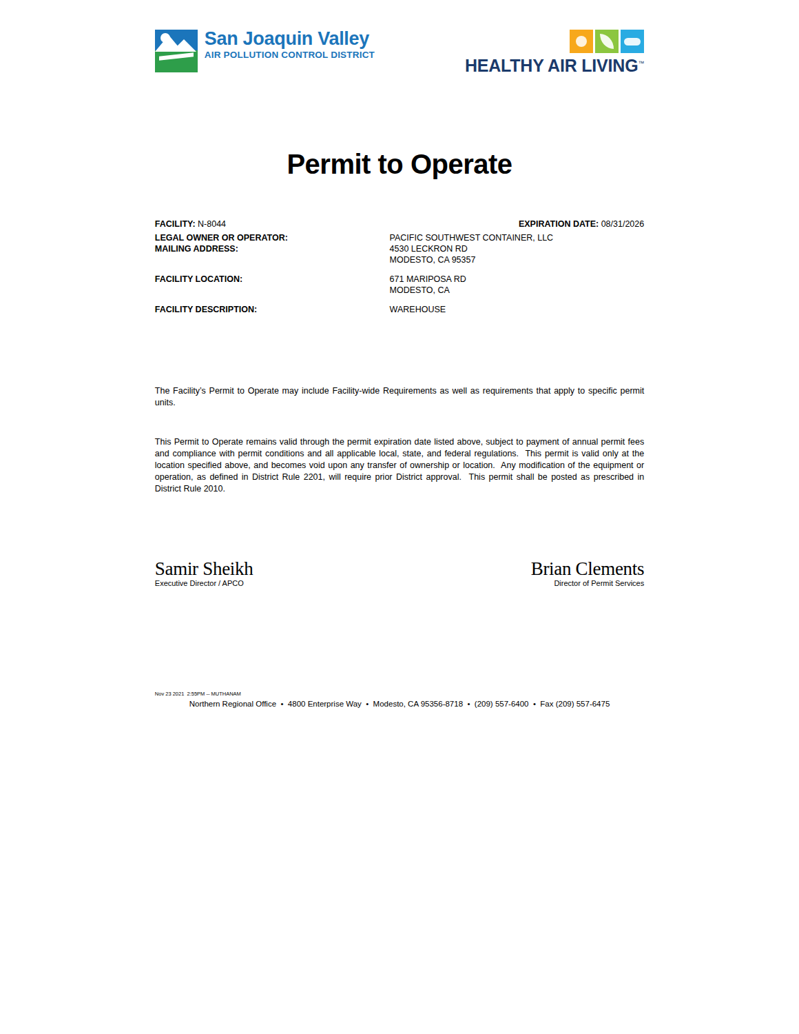San Joaquin Valley
AIR POLLUTION CONTROL DISTRICT
HEALTHY AIR LIVING™
Permit to Operate
FACILITY: N-8044
EXPIRATION DATE: 08/31/2026
| LEGAL OWNER OR OPERATOR: | PACIFIC SOUTHWEST CONTAINER, LLC |
| MAILING ADDRESS: | 4530 LECKRON RD |
| | MODESTO, CA 95357 |
| FACILITY LOCATION: | 671 MARIPOSA RD |
| | MODESTO, CA |
| FACILITY DESCRIPTION: | WAREHOUSE |
The Facility’s Permit to Operate may include Facility-wide Requirements as well as requirements that apply to specific permit units.
This Permit to Operate remains valid through the permit expiration date listed above, subject to payment of annual permit fees and compliance with permit conditions and all applicable local, state, and federal regulations. This permit is valid only at the location specified above, and becomes void upon any transfer of ownership or location. Any modification of the equipment or operation, as defined in District Rule 2201, will require prior District approval. This permit shall be posted as prescribed in District Rule 2010.
Samir Sheikh
Executive Director / APCO
Brian Clements
Director of Permit Services
Nov 23 2021 2:55PM -- MUTHANAM
Northern Regional Office • 4800 Enterprise Way • Modesto, CA 95356-8718 • (209) 557-6400 • Fax (209) 557-6475